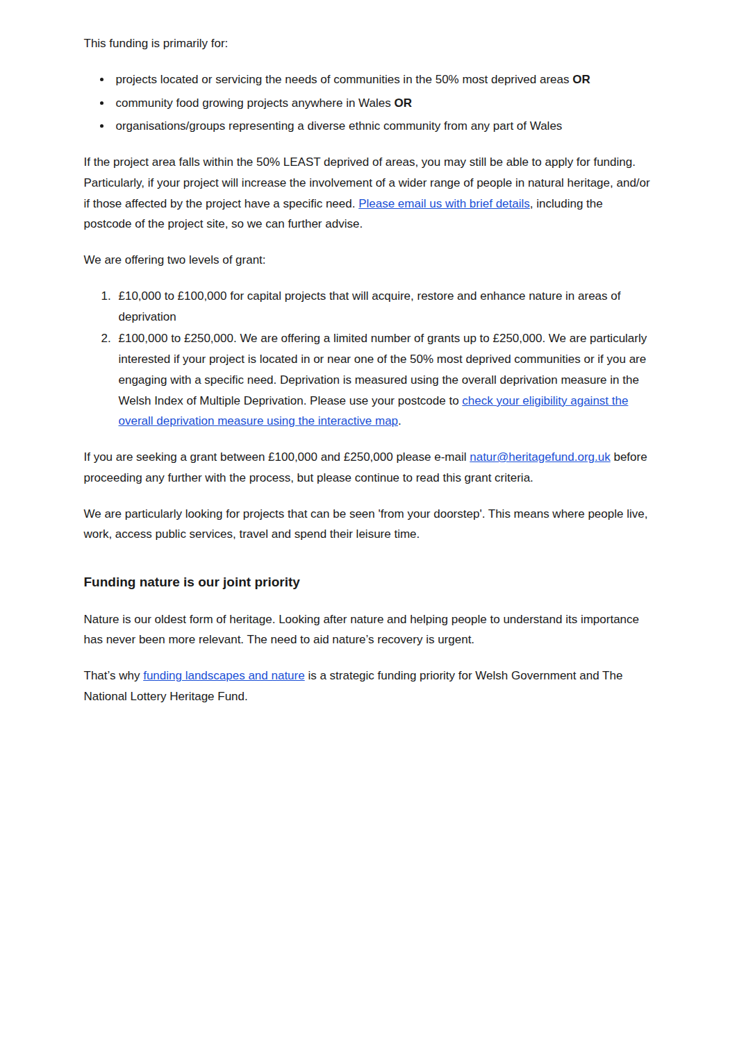This funding is primarily for:
projects located or servicing the needs of communities in the 50% most deprived areas OR
community food growing projects anywhere in Wales OR
organisations/groups representing a diverse ethnic community from any part of Wales
If the project area falls within the 50% LEAST deprived of areas, you may still be able to apply for funding. Particularly, if your project will increase the involvement of a wider range of people in natural heritage, and/or if those affected by the project have a specific need. Please email us with brief details, including the postcode of the project site, so we can further advise.
We are offering two levels of grant:
£10,000 to £100,000 for capital projects that will acquire, restore and enhance nature in areas of deprivation
£100,000 to £250,000. We are offering a limited number of grants up to £250,000. We are particularly interested if your project is located in or near one of the 50% most deprived communities or if you are engaging with a specific need. Deprivation is measured using the overall deprivation measure in the Welsh Index of Multiple Deprivation. Please use your postcode to check your eligibility against the overall deprivation measure using the interactive map.
If you are seeking a grant between £100,000 and £250,000 please e-mail natur@heritagefund.org.uk before proceeding any further with the process, but please continue to read this grant criteria.
We are particularly looking for projects that can be seen 'from your doorstep'. This means where people live, work, access public services, travel and spend their leisure time.
Funding nature is our joint priority
Nature is our oldest form of heritage. Looking after nature and helping people to understand its importance has never been more relevant. The need to aid nature’s recovery is urgent.
That’s why funding landscapes and nature is a strategic funding priority for Welsh Government and The National Lottery Heritage Fund.